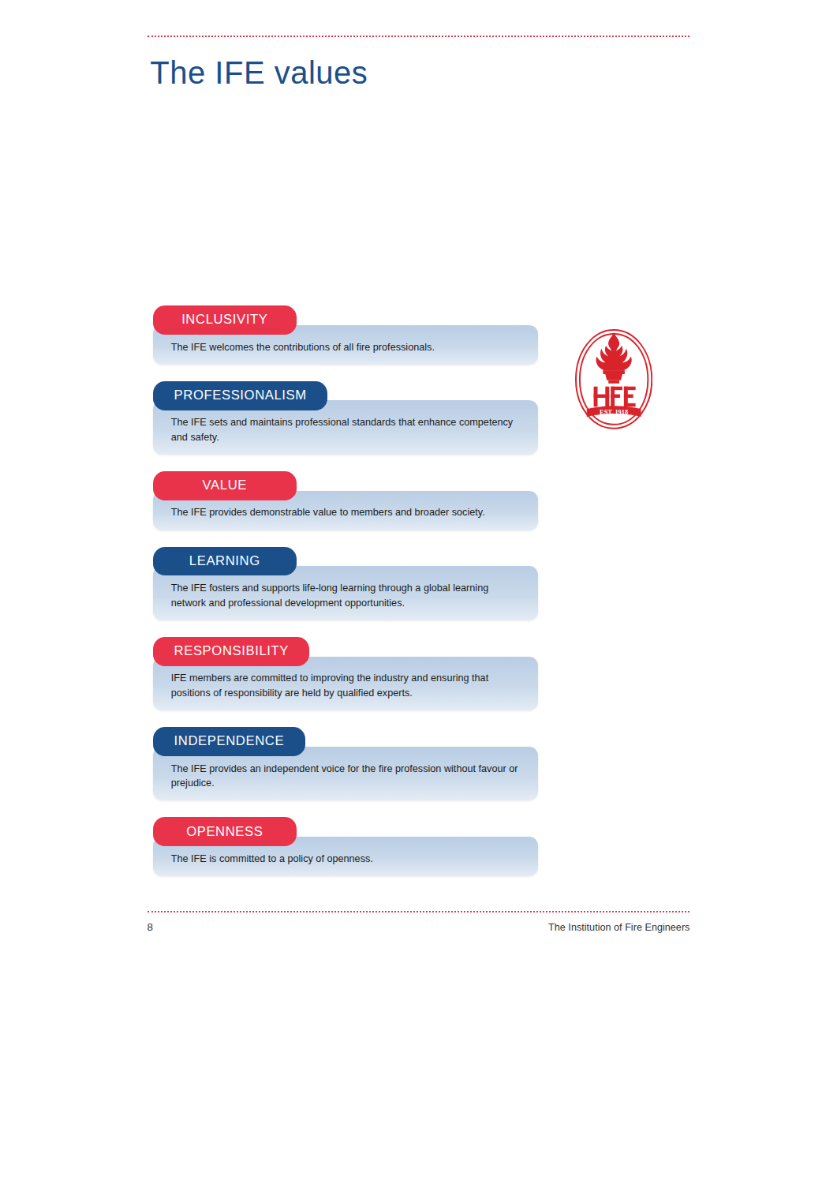The IFE values
INCLUSIVITY
The IFE welcomes the contributions of all fire professionals.
PROFESSIONALISM
The IFE sets and maintains professional standards that enhance competency and safety.
VALUE
The IFE provides demonstrable value to members and broader society.
LEARNING
The IFE fosters and supports life-long learning through a global learning network and professional development opportunities.
RESPONSIBILITY
IFE members are committed to improving the industry and ensuring that positions of responsibility are held by qualified experts.
INDEPENDENCE
The IFE provides an independent voice for the fire profession without favour or prejudice.
OPENNESS
The IFE is committed to a policy of openness.
EST. 1918
8 The Institution of Fire Engineers